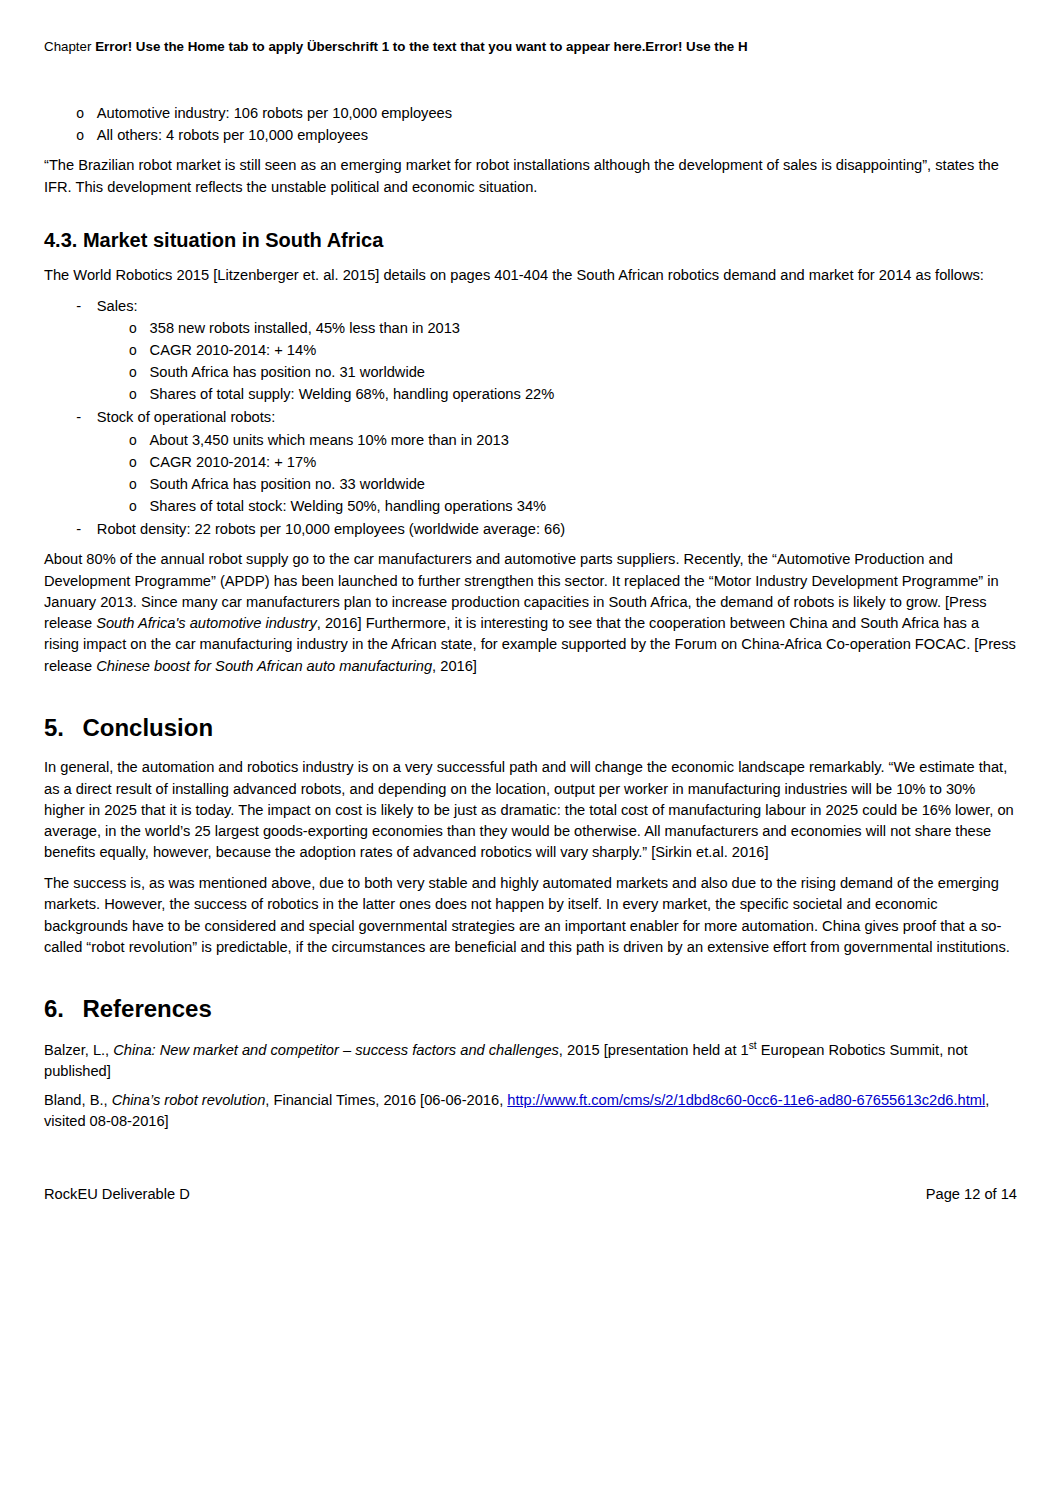Chapter Error! Use the Home tab to apply Überschrift 1 to the text that you want to appear here.Error! Use the H
Automotive industry: 106 robots per 10,000 employees
All others: 4 robots per 10,000 employees
“The Brazilian robot market is still seen as an emerging market for robot installations although the development of sales is disappointing”, states the IFR. This development reflects the unstable political and economic situation.
4.3. Market situation in South Africa
The World Robotics 2015 [Litzenberger et. al. 2015] details on pages 401-404 the South African robotics demand and market for 2014 as follows:
Sales:
358 new robots installed, 45% less than in 2013
CAGR 2010-2014: + 14%
South Africa has position no. 31 worldwide
Shares of total supply: Welding 68%, handling operations 22%
Stock of operational robots:
About 3,450 units which means 10% more than in 2013
CAGR 2010-2014: + 17%
South Africa has position no. 33 worldwide
Shares of total stock: Welding 50%, handling operations 34%
Robot density: 22 robots per 10,000 employees (worldwide average: 66)
About 80% of the annual robot supply go to the car manufacturers and automotive parts suppliers. Recently, the “Automotive Production and Development Programme” (APDP) has been launched to further strengthen this sector. It replaced the “Motor Industry Development Programme” in January 2013. Since many car manufacturers plan to increase production capacities in South Africa, the demand of robots is likely to grow. [Press release South Africa's automotive industry, 2016] Furthermore, it is interesting to see that the cooperation between China and South Africa has a rising impact on the car manufacturing industry in the African state, for example supported by the Forum on China-Africa Co-operation FOCAC. [Press release Chinese boost for South African auto manufacturing, 2016]
5. Conclusion
In general, the automation and robotics industry is on a very successful path and will change the economic landscape remarkably. “We estimate that, as a direct result of installing advanced robots, and depending on the location, output per worker in manufacturing industries will be 10% to 30% higher in 2025 that it is today. The impact on cost is likely to be just as dramatic: the total cost of manufacturing labour in 2025 could be 16% lower, on average, in the world’s 25 largest goods-exporting economies than they would be otherwise. All manufacturers and economies will not share these benefits equally, however, because the adoption rates of advanced robotics will vary sharply.” [Sirkin et.al. 2016]
The success is, as was mentioned above, due to both very stable and highly automated markets and also due to the rising demand of the emerging markets. However, the success of robotics in the latter ones does not happen by itself. In every market, the specific societal and economic backgrounds have to be considered and special governmental strategies are an important enabler for more automation. China gives proof that a so-called “robot revolution” is predictable, if the circumstances are beneficial and this path is driven by an extensive effort from governmental institutions.
6. References
Balzer, L., China: New market and competitor – success factors and challenges, 2015 [presentation held at 1st European Robotics Summit, not published]
Bland, B., China’s robot revolution, Financial Times, 2016 [06-06-2016, http://www.ft.com/cms/s/2/1dbd8c60-0cc6-11e6-ad80-67655613c2d6.html, visited 08-08-2016]
RockEU Deliverable D Page 12 of 14